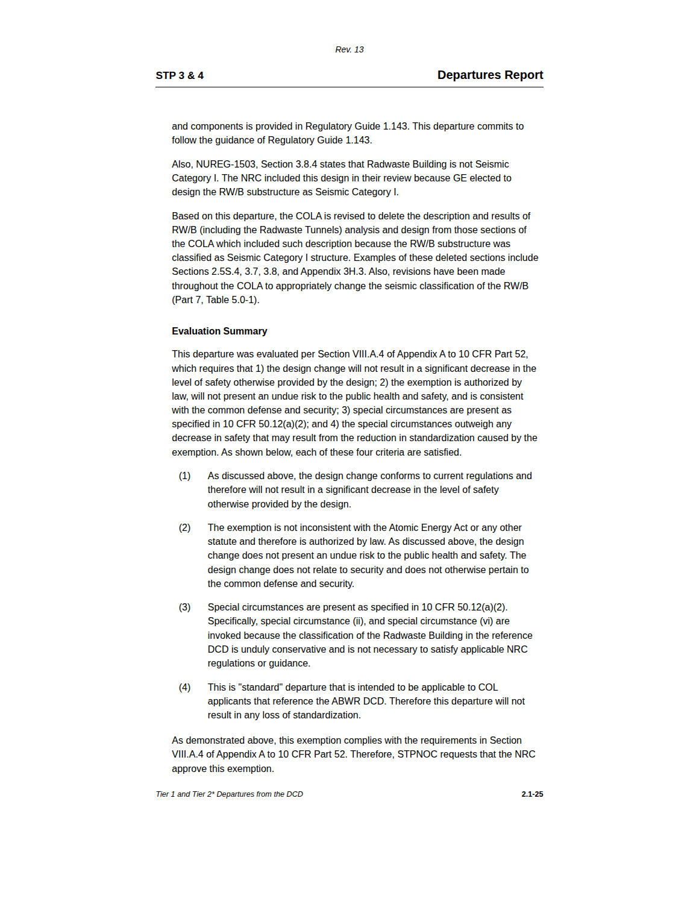Rev. 13
STP 3 & 4
Departures Report
and components is provided in Regulatory Guide 1.143. This departure commits to follow the guidance of Regulatory Guide 1.143.
Also, NUREG-1503, Section 3.8.4 states that Radwaste Building is not Seismic Category I. The NRC included this design in their review because GE elected to design the RW/B substructure as Seismic Category I.
Based on this departure, the COLA is revised to delete the description and results of RW/B (including the Radwaste Tunnels) analysis and design from those sections of the COLA which included such description because the RW/B substructure was classified as Seismic Category I structure. Examples of these deleted sections include Sections 2.5S.4, 3.7, 3.8, and Appendix 3H.3. Also, revisions have been made throughout the COLA to appropriately change the seismic classification of the RW/B (Part 7, Table 5.0-1).
Evaluation Summary
This departure was evaluated per Section VIII.A.4 of Appendix A to 10 CFR Part 52, which requires that 1) the design change will not result in a significant decrease in the level of safety otherwise provided by the design; 2) the exemption is authorized by law, will not present an undue risk to the public health and safety, and is consistent with the common defense and security; 3) special circumstances are present as specified in 10 CFR 50.12(a)(2); and 4) the special circumstances outweigh any decrease in safety that may result from the reduction in standardization caused by the exemption. As shown below, each of these four criteria are satisfied.
(1) As discussed above, the design change conforms to current regulations and therefore will not result in a significant decrease in the level of safety otherwise provided by the design.
(2) The exemption is not inconsistent with the Atomic Energy Act or any other statute and therefore is authorized by law. As discussed above, the design change does not present an undue risk to the public health and safety. The design change does not relate to security and does not otherwise pertain to the common defense and security.
(3) Special circumstances are present as specified in 10 CFR 50.12(a)(2). Specifically, special circumstance (ii), and special circumstance (vi) are invoked because the classification of the Radwaste Building in the reference DCD is unduly conservative and is not necessary to satisfy applicable NRC regulations or guidance.
(4) This is "standard" departure that is intended to be applicable to COL applicants that reference the ABWR DCD. Therefore this departure will not result in any loss of standardization.
As demonstrated above, this exemption complies with the requirements in Section VIII.A.4 of Appendix A to 10 CFR Part 52. Therefore, STPNOC requests that the NRC approve this exemption.
Tier 1 and Tier 2* Departures from the DCD
2.1-25